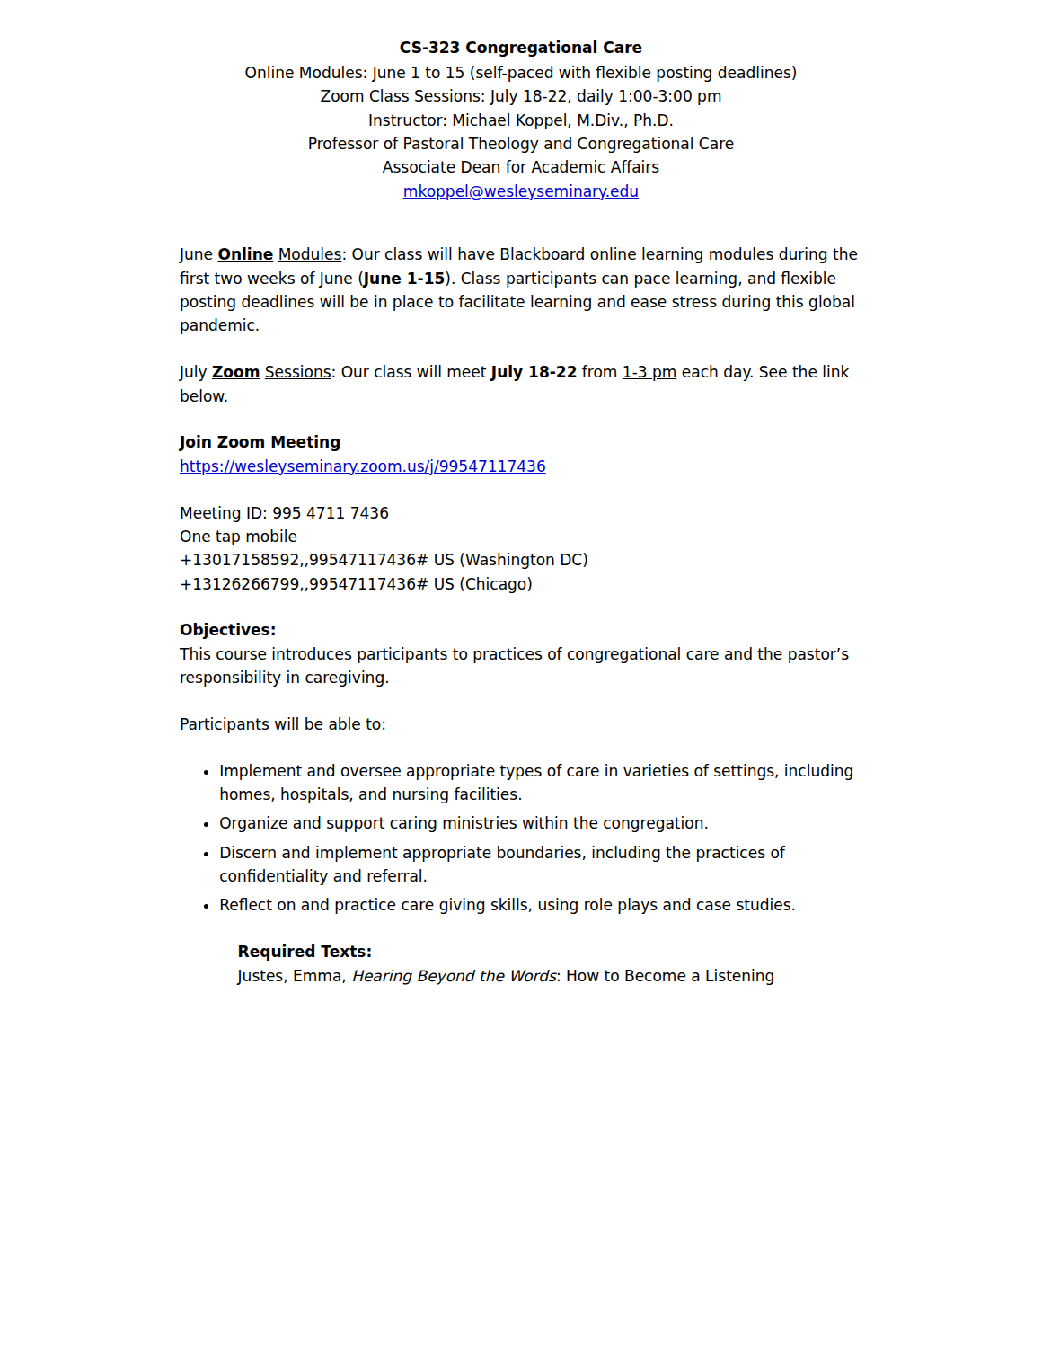CS-323 Congregational Care
Online Modules: June 1 to 15 (self-paced with flexible posting deadlines)
Zoom Class Sessions: July 18-22, daily 1:00-3:00 pm
Instructor: Michael Koppel, M.Div., Ph.D.
Professor of Pastoral Theology and Congregational Care
Associate Dean for Academic Affairs
mkoppel@wesleyseminary.edu
June Online Modules: Our class will have Blackboard online learning modules during the first two weeks of June (June 1-15). Class participants can pace learning, and flexible posting deadlines will be in place to facilitate learning and ease stress during this global pandemic.
July Zoom Sessions: Our class will meet July 18-22 from 1-3 pm each day. See the link below.
Join Zoom Meeting
https://wesleyseminary.zoom.us/j/99547117436
Meeting ID: 995 4711 7436
One tap mobile
+13017158592,,99547117436# US (Washington DC)
+13126266799,,99547117436# US (Chicago)
Objectives:
This course introduces participants to practices of congregational care and the pastor’s responsibility in caregiving.
Participants will be able to:
Implement and oversee appropriate types of care in varieties of settings, including homes, hospitals, and nursing facilities.
Organize and support caring ministries within the congregation.
Discern and implement appropriate boundaries, including the practices of confidentiality and referral.
Reflect on and practice care giving skills, using role plays and case studies.
Required Texts:
Justes, Emma, Hearing Beyond the Words: How to Become a Listening